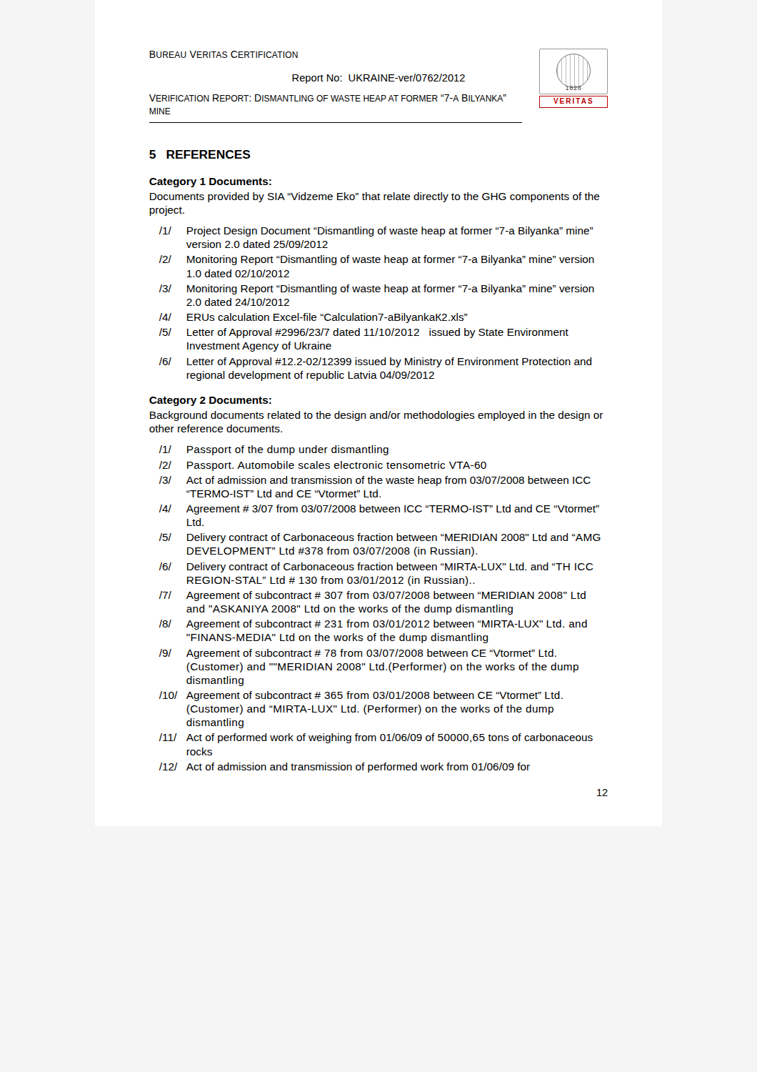VERITAS
BUREAU VERITAS CERTIFICATION
Report No: UKRAINE-ver/0762/2012
VERIFICATION REPORT: DISMANTLING OF WASTE HEAP AT FORMER “7-A BILYANKA” MINE
5 REFERENCES
Category 1 Documents:
Documents provided by SIA “Vidzeme Eko” that relate directly to the GHG components of the project.
Project Design Document “Dismantling of waste heap at former “7-a Bilyanka” mine” version 2.0 dated 25/09/2012
Monitoring Report “Dismantling of waste heap at former “7-a Bilyanka” mine” version 1.0 dated 02/10/2012
Monitoring Report “Dismantling of waste heap at former “7-a Bilyanka” mine” version 2.0 dated 24/10/2012
ERUs calculation Excel-file “Calculation7-aBilyankaК2.xls”
Letter of Approval #2996/23/7 dated 11/10/2012 issued by State Environment Investment Agency of Ukraine
Letter of Approval #12.2-02/12399 issued by Ministry of Environment Protection and regional development of republic Latvia 04/09/2012
Category 2 Documents:
Background documents related to the design and/or methodologies employed in the design or other reference documents.
Passport of the dump under dismantling
Passport. Automobile scales electronic tensometric VTA-60
Act of admission and transmission of the waste heap from 03/07/2008 between ICC “TERMO-IST” Ltd and CE “Vtormet” Ltd.
Agreement # 3/07 from 03/07/2008 between ICC “TERMO-IST” Ltd and CE “Vtormet” Ltd.
Delivery contract of Carbonaceous fraction between “MERIDIAN 2008" Ltd and “AMG DEVELOPMENT” Ltd #378 from 03/07/2008 (in Russian).
Delivery contract of Carbonaceous fraction between “MIRTA-LUX" Ltd. and “TH ICC REGION-STAL” Ltd # 130 from 03/01/2012 (in Russian)..
Agreement of subcontract # 307 from 03/07/2008 between “MERIDIAN 2008" Ltd and "ASKANIYA 2008" Ltd on the works of the dump dismantling
Agreement of subcontract # 231 from 03/01/2012 between “MIRTA-LUX" Ltd. and "FINANS-MEDIA" Ltd on the works of the dump dismantling
Agreement of subcontract # 78 from 03/07/2008 between CE “Vtormet” Ltd.(Customer) and ""MERIDIAN 2008" Ltd.(Performer) on the works of the dump dismantling
Agreement of subcontract # 365 from 03/01/2008 between CE “Vtormet” Ltd.(Customer) and “MIRTA-LUX" Ltd. (Performer) on the works of the dump dismantling
Act of performed work of weighing from 01/06/09 of 50000,65 tons of carbonaceous rocks
Act of admission and transmission of performed work from 01/06/09 for
12